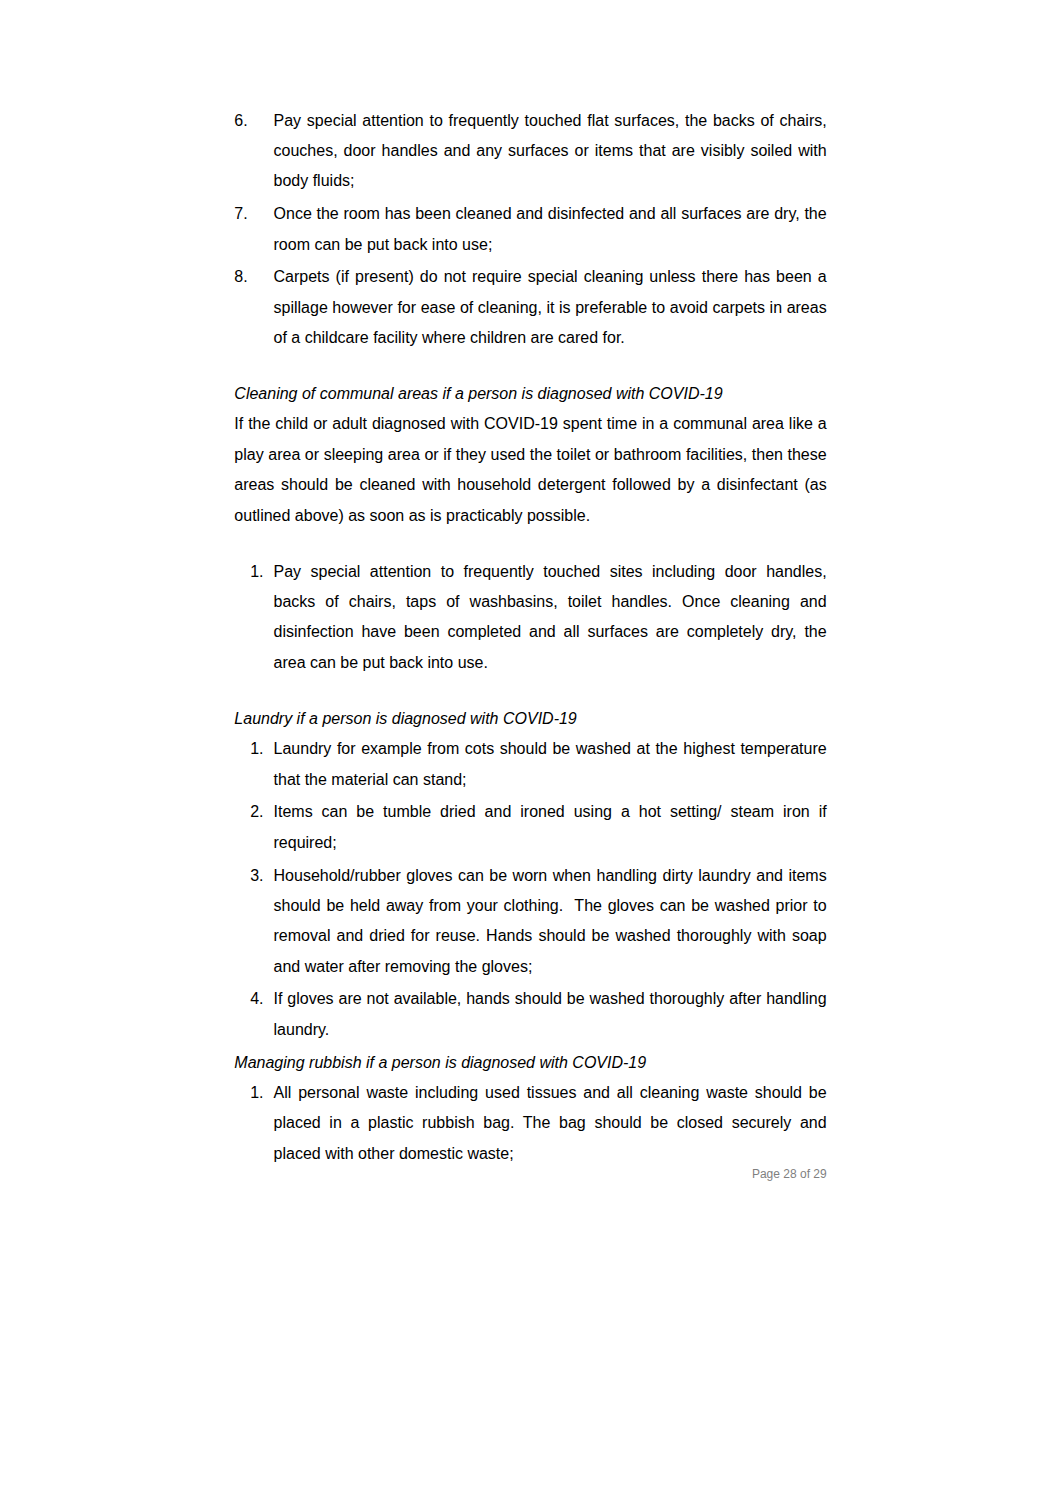Pay special attention to frequently touched flat surfaces, the backs of chairs, couches, door handles and any surfaces or items that are visibly soiled with body fluids;
Once the room has been cleaned and disinfected and all surfaces are dry, the room can be put back into use;
Carpets (if present) do not require special cleaning unless there has been a spillage however for ease of cleaning, it is preferable to avoid carpets in areas of a childcare facility where children are cared for.
Cleaning of communal areas if a person is diagnosed with COVID-19
If the child or adult diagnosed with COVID-19 spent time in a communal area like a play area or sleeping area or if they used the toilet or bathroom facilities, then these areas should be cleaned with household detergent followed by a disinfectant (as outlined above) as soon as is practicably possible.
Pay special attention to frequently touched sites including door handles, backs of chairs, taps of washbasins, toilet handles. Once cleaning and disinfection have been completed and all surfaces are completely dry, the area can be put back into use.
Laundry if a person is diagnosed with COVID-19
Laundry for example from cots should be washed at the highest temperature that the material can stand;
Items can be tumble dried and ironed using a hot setting/ steam iron if required;
Household/rubber gloves can be worn when handling dirty laundry and items should be held away from your clothing. The gloves can be washed prior to removal and dried for reuse. Hands should be washed thoroughly with soap and water after removing the gloves;
If gloves are not available, hands should be washed thoroughly after handling laundry.
Managing rubbish if a person is diagnosed with COVID-19
All personal waste including used tissues and all cleaning waste should be placed in a plastic rubbish bag. The bag should be closed securely and placed with other domestic waste;
Page 28 of 29